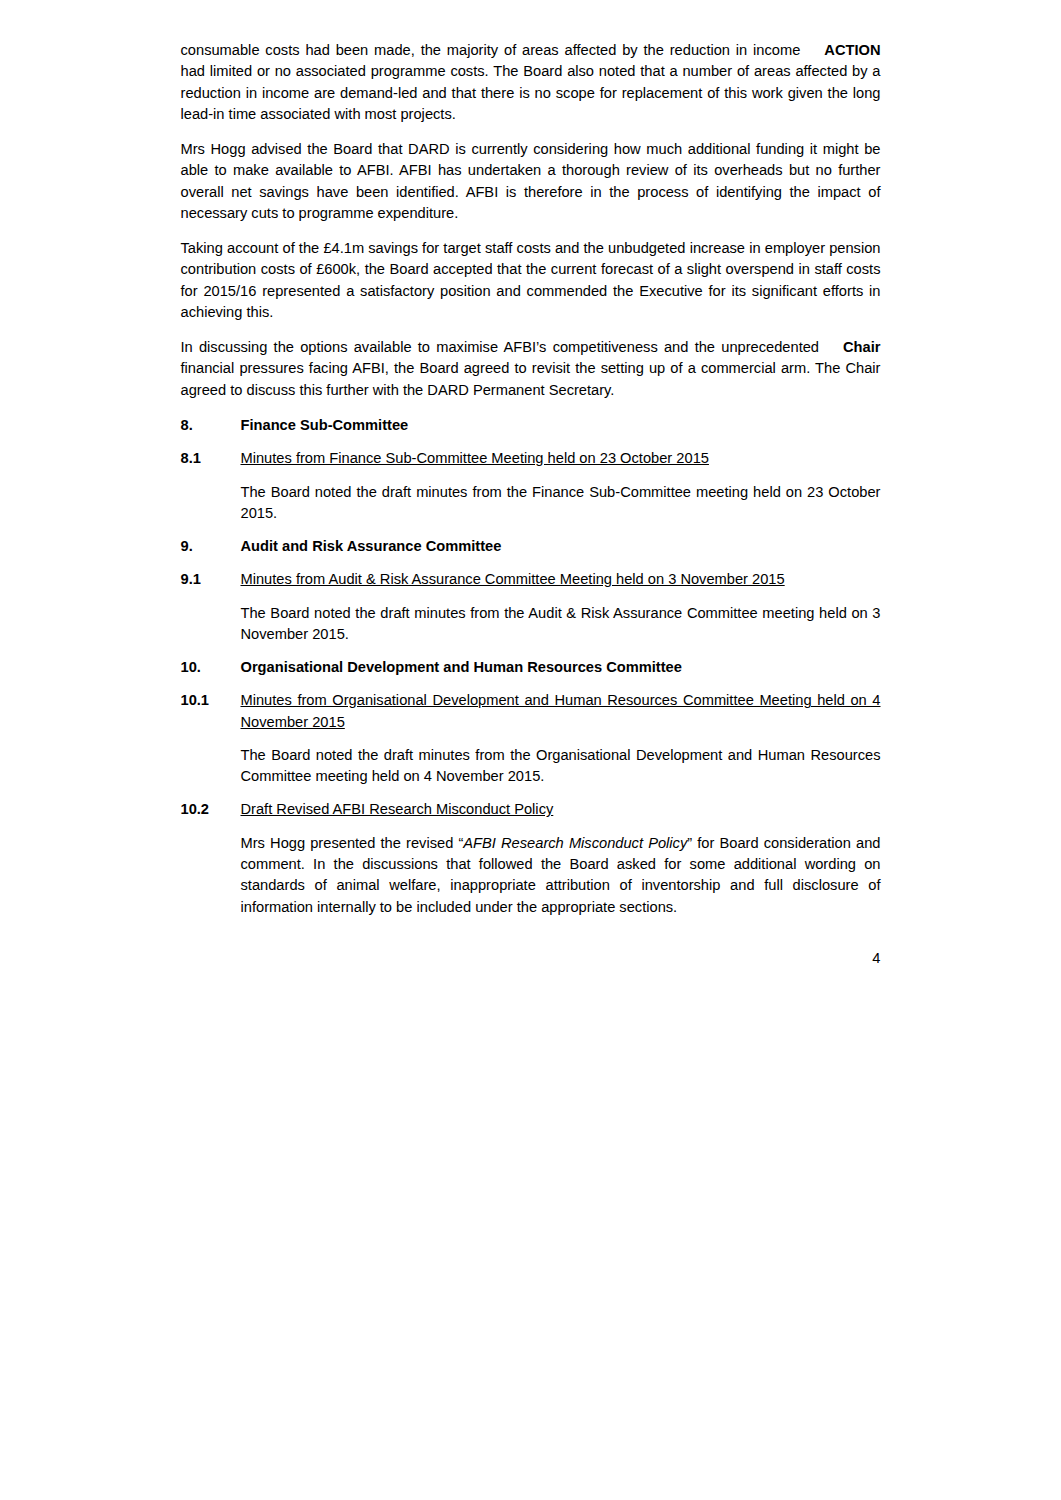ACTIONconsumable costs had been made, the majority of areas affected by the reduction in income had limited or no associated programme costs. The Board also noted that a number of areas affected by a reduction in income are demand-led and that there is no scope for replacement of this work given the long lead-in time associated with most projects.
Mrs Hogg advised the Board that DARD is currently considering how much additional funding it might be able to make available to AFBI. AFBI has undertaken a thorough review of its overheads but no further overall net savings have been identified. AFBI is therefore in the process of identifying the impact of necessary cuts to programme expenditure.
Taking account of the £4.1m savings for target staff costs and the unbudgeted increase in employer pension contribution costs of £600k, the Board accepted that the current forecast of a slight overspend in staff costs for 2015/16 represented a satisfactory position and commended the Executive for its significant efforts in achieving this.
Chair In discussing the options available to maximise AFBI’s competitiveness and the unprecedented financial pressures facing AFBI, the Board agreed to revisit the setting up of a commercial arm. The Chair agreed to discuss this further with the DARD Permanent Secretary.
8.
Finance Sub-Committee
8.1
Minutes from Finance Sub-Committee Meeting held on 23 October 2015
The Board noted the draft minutes from the Finance Sub-Committee meeting held on 23 October 2015.
9.
Audit and Risk Assurance Committee
9.1
Minutes from Audit & Risk Assurance Committee Meeting held on 3 November 2015
The Board noted the draft minutes from the Audit & Risk Assurance Committee meeting held on 3 November 2015.
10.
Organisational Development and Human Resources Committee
10.1
Minutes from Organisational Development and Human Resources Committee Meeting held on 4 November 2015
The Board noted the draft minutes from the Organisational Development and Human Resources Committee meeting held on 4 November 2015.
10.2
Draft Revised AFBI Research Misconduct Policy
Mrs Hogg presented the revised “AFBI Research Misconduct Policy” for Board consideration and comment. In the discussions that followed the Board asked for some additional wording on standards of animal welfare, inappropriate attribution of inventorship and full disclosure of information internally to be included under the appropriate sections.
4